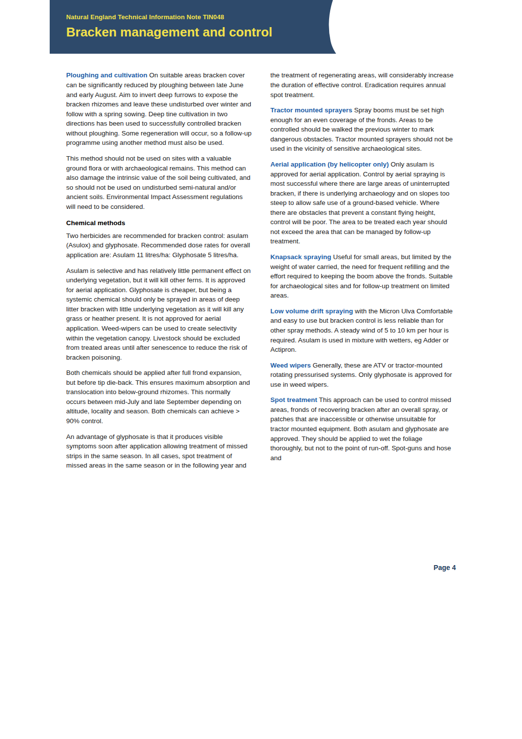Natural England Technical Information Note TIN048
Bracken management and control
Ploughing and cultivation On suitable areas bracken cover can be significantly reduced by ploughing between late June and early August. Aim to invert deep furrows to expose the bracken rhizomes and leave these undisturbed over winter and follow with a spring sowing. Deep tine cultivation in two directions has been used to successfully controlled bracken without ploughing. Some regeneration will occur, so a follow-up programme using another method must also be used.
This method should not be used on sites with a valuable ground flora or with archaeological remains. This method can also damage the intrinsic value of the soil being cultivated, and so should not be used on undisturbed semi-natural and/or ancient soils. Environmental Impact Assessment regulations will need to be considered.
Chemical methods
Two herbicides are recommended for bracken control: asulam (Asulox) and glyphosate. Recommended dose rates for overall application are: Asulam 11 litres/ha: Glyphosate 5 litres/ha.
Asulam is selective and has relatively little permanent effect on underlying vegetation, but it will kill other ferns. It is approved for aerial application. Glyphosate is cheaper, but being a systemic chemical should only be sprayed in areas of deep litter bracken with little underlying vegetation as it will kill any grass or heather present. It is not approved for aerial application. Weed-wipers can be used to create selectivity within the vegetation canopy. Livestock should be excluded from treated areas until after senescence to reduce the risk of bracken poisoning.
Both chemicals should be applied after full frond expansion, but before tip die-back. This ensures maximum absorption and translocation into below-ground rhizomes. This normally occurs between mid-July and late September depending on altitude, locality and season. Both chemicals can achieve > 90% control.
An advantage of glyphosate is that it produces visible symptoms soon after application allowing treatment of missed strips in the same season. In all cases, spot treatment of missed areas in the same season or in the following year and the treatment of regenerating areas, will considerably increase the duration of effective control. Eradication requires annual spot treatment.
Tractor mounted sprayers Spray booms must be set high enough for an even coverage of the fronds. Areas to be controlled should be walked the previous winter to mark dangerous obstacles. Tractor mounted sprayers should not be used in the vicinity of sensitive archaeological sites.
Aerial application (by helicopter only) Only asulam is approved for aerial application. Control by aerial spraying is most successful where there are large areas of uninterrupted bracken, if there is underlying archaeology and on slopes too steep to allow safe use of a ground-based vehicle. Where there are obstacles that prevent a constant flying height, control will be poor. The area to be treated each year should not exceed the area that can be managed by follow-up treatment.
Knapsack spraying Useful for small areas, but limited by the weight of water carried, the need for frequent refilling and the effort required to keeping the boom above the fronds. Suitable for archaeological sites and for follow-up treatment on limited areas.
Low volume drift spraying with the Micron Ulva Comfortable and easy to use but bracken control is less reliable than for other spray methods. A steady wind of 5 to 10 km per hour is required. Asulam is used in mixture with wetters, eg Adder or Actipron.
Weed wipers Generally, these are ATV or tractor-mounted rotating pressurised systems. Only glyphosate is approved for use in weed wipers.
Spot treatment This approach can be used to control missed areas, fronds of recovering bracken after an overall spray, or patches that are inaccessible or otherwise unsuitable for tractor mounted equipment. Both asulam and glyphosate are approved. They should be applied to wet the foliage thoroughly, but not to the point of run-off. Spot-guns and hose and
Page 4